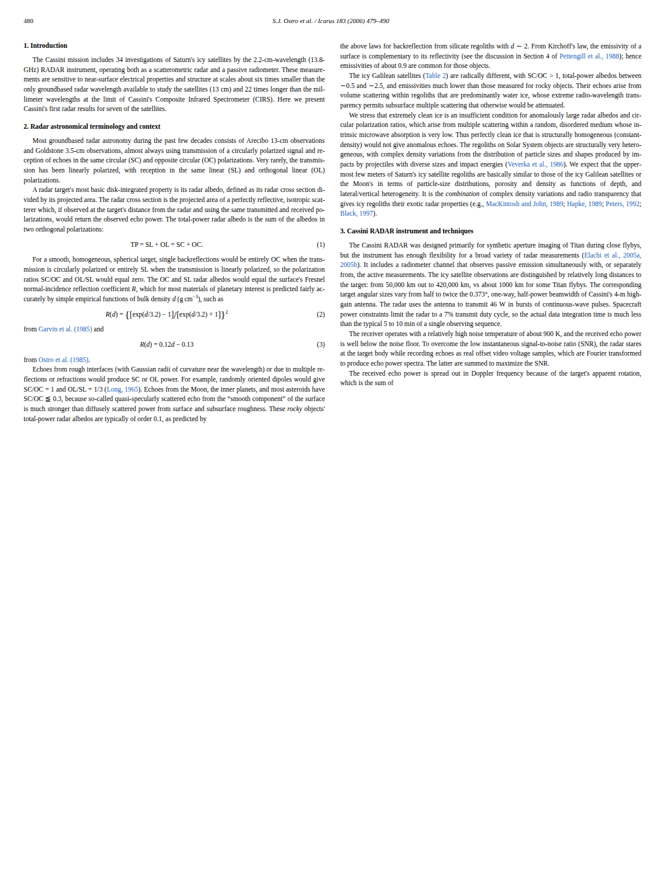480 S.J. Ostro et al. / Icarus 183 (2006) 479–490
1. Introduction
The Cassini mission includes 34 investigations of Saturn's icy satellites by the 2.2-cm-wavelength (13.8-GHz) RADAR instrument, operating both as a scatterometric radar and a passive radiometer. These measurements are sensitive to near-surface electrical properties and structure at scales about six times smaller than the only groundbased radar wavelength available to study the satellites (13 cm) and 22 times longer than the millimeter wavelengths at the limit of Cassini's Composite Infrared Spectrometer (CIRS). Here we present Cassini's first radar results for seven of the satellites.
2. Radar astronomical terminology and context
Most groundbased radar astronomy during the past few decades consists of Arecibo 13-cm observations and Goldstone 3.5-cm observations, almost always using transmission of a circularly polarized signal and reception of echoes in the same circular (SC) and opposite circular (OC) polarizations. Very rarely, the transmission has been linearly polarized, with reception in the same linear (SL) and orthogonal linear (OL) polarizations.
A radar target's most basic disk-integrated property is its radar albedo, defined as its radar cross section divided by its projected area. The radar cross section is the projected area of a perfectly reflective, isotropic scatterer which, if observed at the target's distance from the radar and using the same transmitted and received polarizations, would return the observed echo power. The total-power radar albedo is the sum of the albedos in two orthogonal polarizations:
TP = SL + OL = SC + OC. (1)
For a smooth, homogeneous, spherical target, single backreflections would be entirely OC when the transmission is circularly polarized or entirely SL when the transmission is linearly polarized, so the polarization ratios SC/OC and OL/SL would equal zero. The OC and SL radar albedos would equal the surface's Fresnel normal-incidence reflection coefficient R, which for most materials of planetary interest is predicted fairly accurately by simple empirical functions of bulk density d (g cm−3), such as
R(d) = {[exp(d/3.2) − 1]/[exp(d/3.2) + 1]}2 (2)
from Garvin et al. (1985) and
R(d) = 0.12d − 0.13 (3)
from Ostro et al. (1985).
Echoes from rough interfaces (with Gaussian radii of curvature near the wavelength) or due to multiple reflections or refractions would produce SC or OL power. For example, randomly oriented dipoles would give SC/OC = 1 and OL/SL = 1/3 (Long, 1965). Echoes from the Moon, the inner planets, and most asteroids have SC/OC ≦ 0.3, because so-called quasi-specularly scattered echo from the “smooth component” of the surface is much stronger than diffusely scattered power from surface and subsurface roughness. These rocky objects' total-power radar albedos are typically of order 0.1, as predicted by
the above laws for backreflection from silicate regoliths with d ∼ 2. From Kirchoff's law, the emissivity of a surface is complementary to its reflectivity (see the discussion in Section 4 of Pettengill et al., 1988); hence emissivities of about 0.9 are common for those objects.
The icy Galilean satellites (Table 2) are radically different, with SC/OC > 1, total-power albedos between ∼0.5 and ∼2.5, and emissivities much lower than those measured for rocky objects. Their echoes arise from volume scattering within regoliths that are predominantly water ice, whose extreme radio-wavelength transparency permits subsurface multiple scattering that otherwise would be attenuated.
We stress that extremely clean ice is an insufficient condition for anomalously large radar albedos and circular polarization ratios, which arise from multiple scattering within a random, disordered medium whose intrinsic microwave absorption is very low. Thus perfectly clean ice that is structurally homogeneous (constant-density) would not give anomalous echoes. The regoliths on Solar System objects are structurally very heterogeneous, with complex density variations from the distribution of particle sizes and shapes produced by impacts by projectiles with diverse sizes and impact energies (Veverka et al., 1986). We expect that the uppermost few meters of Saturn's icy satellite regoliths are basically similar to those of the icy Galilean satellites or the Moon's in terms of particle-size distributions, porosity and density as functions of depth, and lateral/vertical heterogeneity. It is the combination of complex density variations and radio transparency that gives icy regoliths their exotic radar properties (e.g., MacKintosh and John, 1989; Hapke, 1989; Peters, 1992; Black, 1997).
3. Cassini RADAR instrument and techniques
The Cassini RADAR was designed primarily for synthetic aperture imaging of Titan during close flybys, but the instrument has enough flexibility for a broad variety of radar measurements (Elachi et al., 2005a, 2005b). It includes a radiometer channel that observes passive emission simultaneously with, or separately from, the active measurements. The icy satellite observations are distinguished by relatively long distances to the target: from 50,000 km out to 420,000 km, vs about 1000 km for some Titan flybys. The corresponding target angular sizes vary from half to twice the 0.373°, one-way, half-power beamwidth of Cassini's 4-m high-gain antenna. The radar uses the antenna to transmit 46 W in bursts of continuous-wave pulses. Spacecraft power constraints limit the radar to a 7% transmit duty cycle, so the actual data integration time is much less than the typical 5 to 10 min of a single observing sequence.
The receiver operates with a relatively high noise temperature of about 900 K, and the received echo power is well below the noise floor. To overcome the low instantaneous signal-to-noise ratio (SNR), the radar stares at the target body while recording echoes as real offset video voltage samples, which are Fourier transformed to produce echo power spectra. The latter are summed to maximize the SNR.
The received echo power is spread out in Doppler frequency because of the target's apparent rotation, which is the sum of